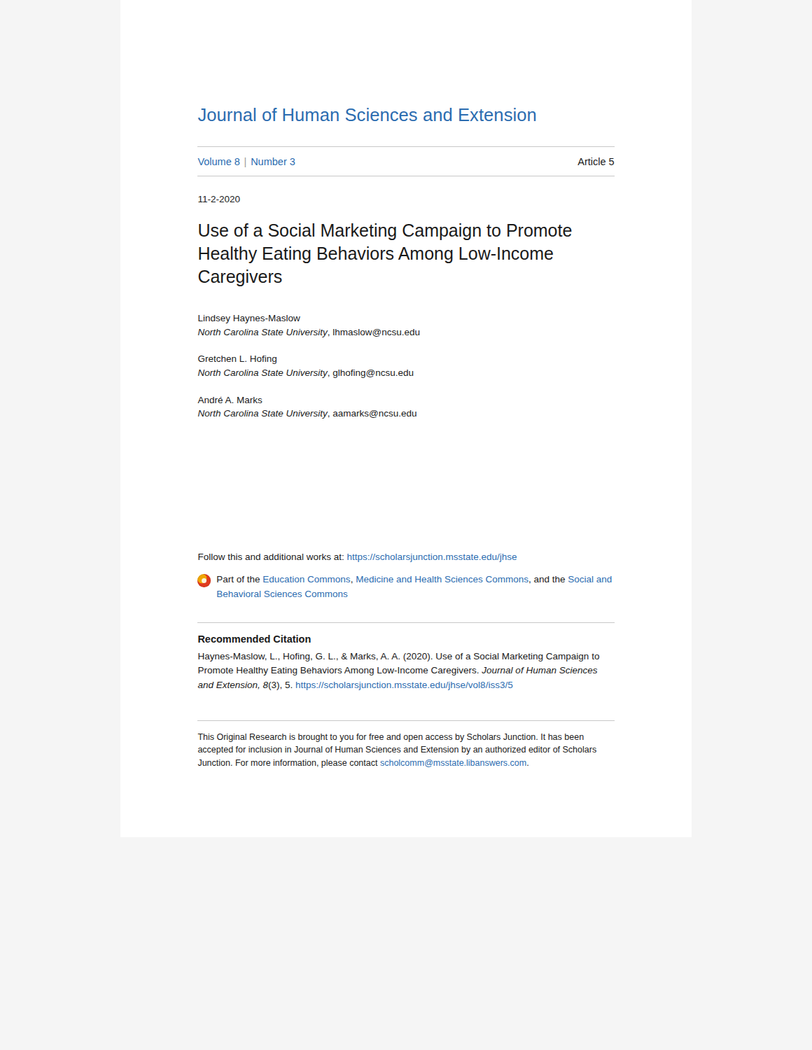Journal of Human Sciences and Extension
Volume 8|Number 3
Article 5
11-2-2020
Use of a Social Marketing Campaign to Promote Healthy Eating Behaviors Among Low-Income Caregivers
Lindsey Haynes-Maslow North Carolina State University, lhmaslow@ncsu.edu
Gretchen L. Hofing North Carolina State University, glhofing@ncsu.edu
André A. Marks North Carolina State University, aamarks@ncsu.edu
Follow this and additional works at: https://scholarsjunction.msstate.edu/jhse
Part of the Education Commons, Medicine and Health Sciences Commons, and the Social and Behavioral Sciences Commons
Recommended Citation
Haynes-Maslow, L., Hofing, G. L., & Marks, A. A. (2020). Use of a Social Marketing Campaign to Promote Healthy Eating Behaviors Among Low-Income Caregivers. Journal of Human Sciences and Extension, 8(3), 5. https://scholarsjunction.msstate.edu/jhse/vol8/iss3/5
This Original Research is brought to you for free and open access by Scholars Junction. It has been accepted for inclusion in Journal of Human Sciences and Extension by an authorized editor of Scholars Junction. For more information, please contact scholcomm@msstate.libanswers.com.